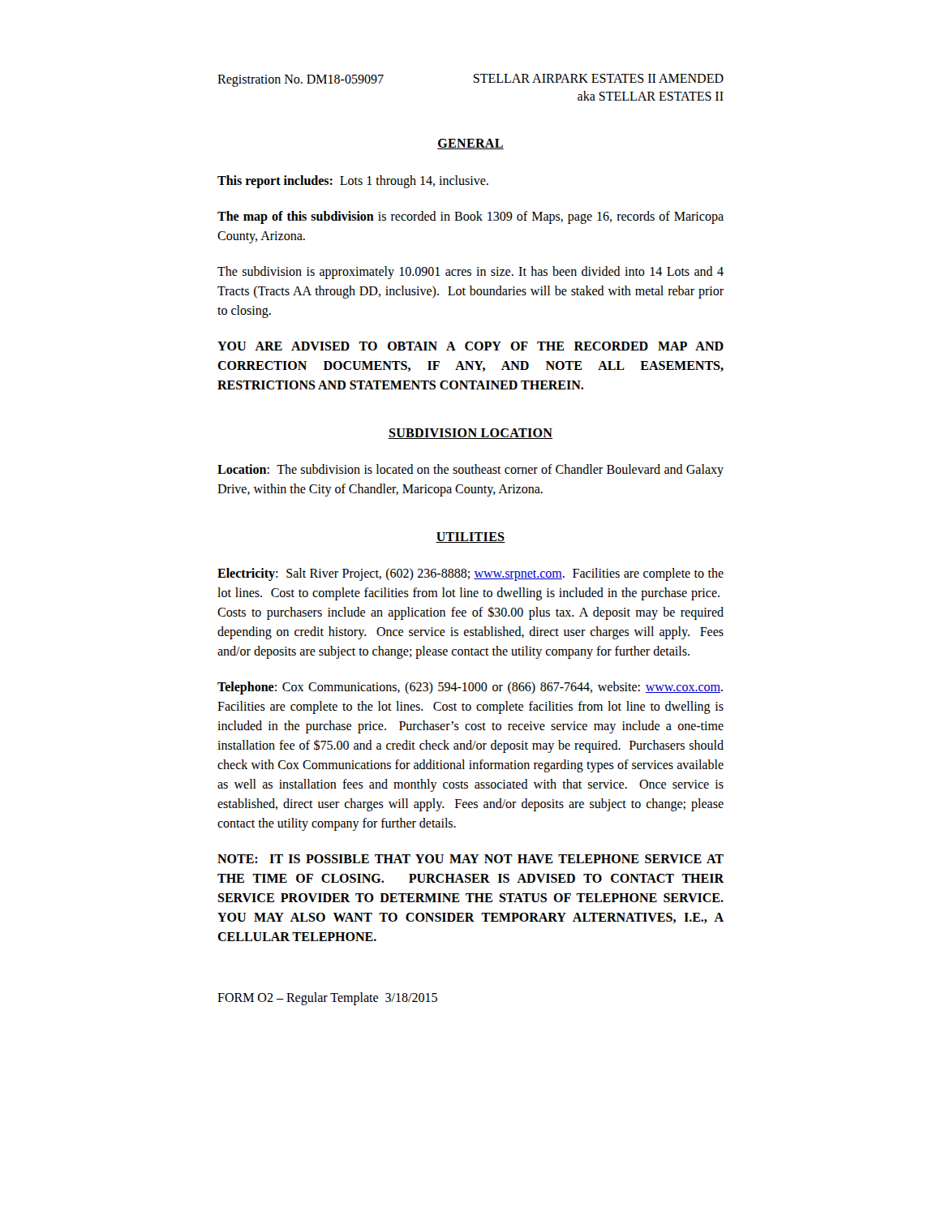Registration No. DM18-059097
STELLAR AIRPARK ESTATES II AMENDED
aka STELLAR ESTATES II
GENERAL
This report includes: Lots 1 through 14, inclusive.
The map of this subdivision is recorded in Book 1309 of Maps, page 16, records of Maricopa County, Arizona.
The subdivision is approximately 10.0901 acres in size. It has been divided into 14 Lots and 4 Tracts (Tracts AA through DD, inclusive). Lot boundaries will be staked with metal rebar prior to closing.
YOU ARE ADVISED TO OBTAIN A COPY OF THE RECORDED MAP AND CORRECTION DOCUMENTS, IF ANY, AND NOTE ALL EASEMENTS, RESTRICTIONS AND STATEMENTS CONTAINED THEREIN.
SUBDIVISION LOCATION
Location: The subdivision is located on the southeast corner of Chandler Boulevard and Galaxy Drive, within the City of Chandler, Maricopa County, Arizona.
UTILITIES
Electricity: Salt River Project, (602) 236-8888; www.srpnet.com. Facilities are complete to the lot lines. Cost to complete facilities from lot line to dwelling is included in the purchase price. Costs to purchasers include an application fee of $30.00 plus tax. A deposit may be required depending on credit history. Once service is established, direct user charges will apply. Fees and/or deposits are subject to change; please contact the utility company for further details.
Telephone: Cox Communications, (623) 594-1000 or (866) 867-7644, website: www.cox.com. Facilities are complete to the lot lines. Cost to complete facilities from lot line to dwelling is included in the purchase price. Purchaser’s cost to receive service may include a one-time installation fee of $75.00 and a credit check and/or deposit may be required. Purchasers should check with Cox Communications for additional information regarding types of services available as well as installation fees and monthly costs associated with that service. Once service is established, direct user charges will apply. Fees and/or deposits are subject to change; please contact the utility company for further details.
NOTE: IT IS POSSIBLE THAT YOU MAY NOT HAVE TELEPHONE SERVICE AT THE TIME OF CLOSING. PURCHASER IS ADVISED TO CONTACT THEIR SERVICE PROVIDER TO DETERMINE THE STATUS OF TELEPHONE SERVICE. YOU MAY ALSO WANT TO CONSIDER TEMPORARY ALTERNATIVES, I.E., A CELLULAR TELEPHONE.
FORM O2 – Regular Template 3/18/2015